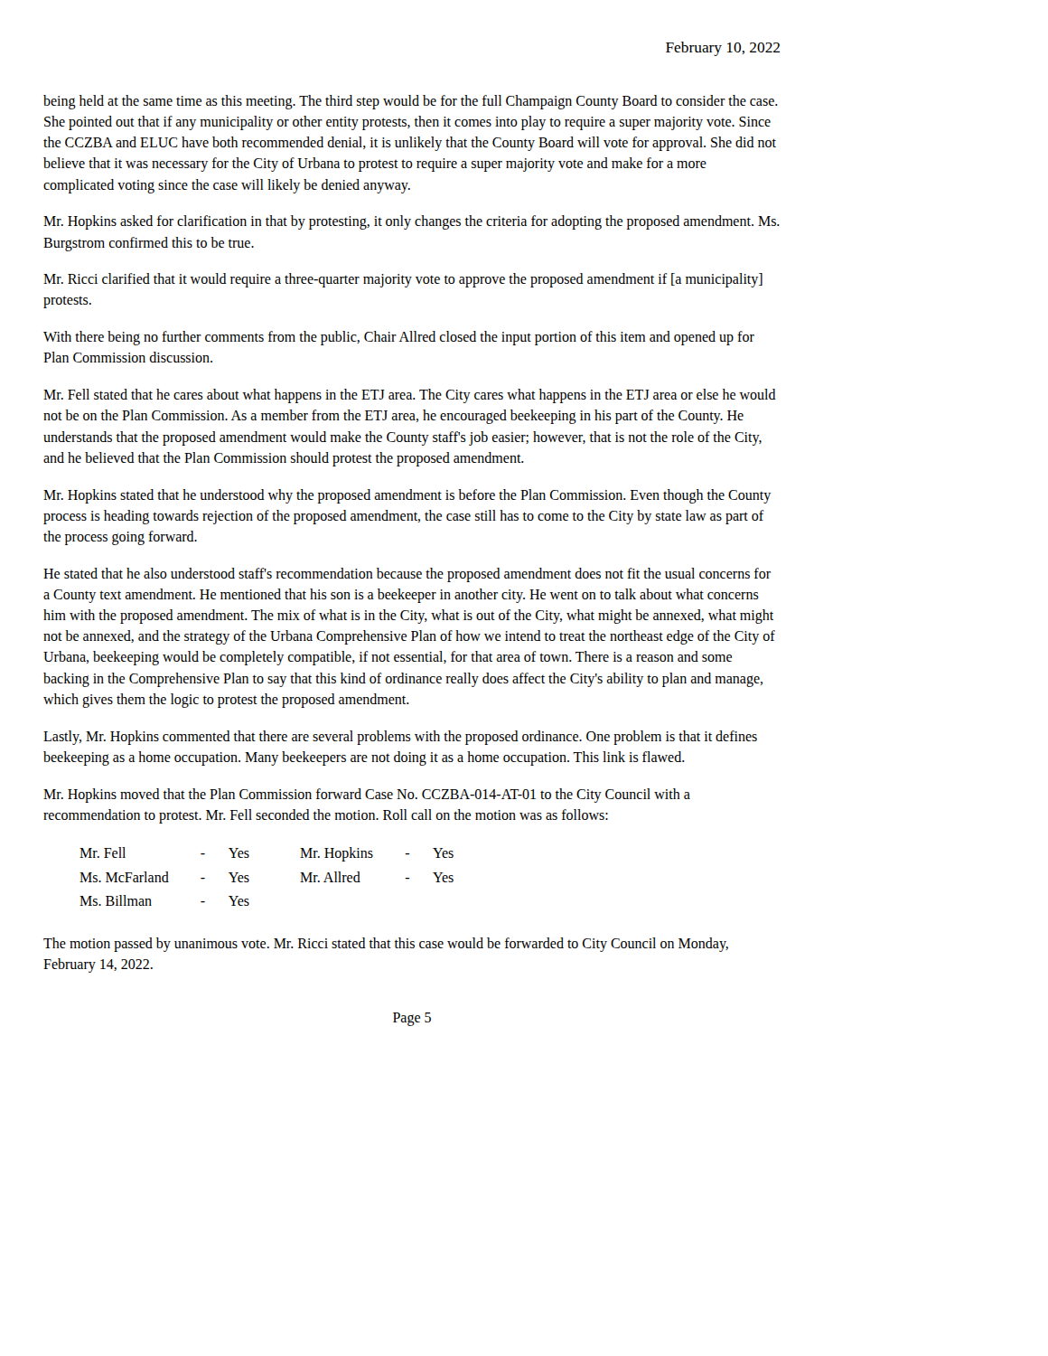February 10, 2022
being held at the same time as this meeting. The third step would be for the full Champaign County Board to consider the case. She pointed out that if any municipality or other entity protests, then it comes into play to require a super majority vote. Since the CCZBA and ELUC have both recommended denial, it is unlikely that the County Board will vote for approval. She did not believe that it was necessary for the City of Urbana to protest to require a super majority vote and make for a more complicated voting since the case will likely be denied anyway.
Mr. Hopkins asked for clarification in that by protesting, it only changes the criteria for adopting the proposed amendment. Ms. Burgstrom confirmed this to be true.
Mr. Ricci clarified that it would require a three-quarter majority vote to approve the proposed amendment if [a municipality] protests.
With there being no further comments from the public, Chair Allred closed the input portion of this item and opened up for Plan Commission discussion.
Mr. Fell stated that he cares about what happens in the ETJ area. The City cares what happens in the ETJ area or else he would not be on the Plan Commission. As a member from the ETJ area, he encouraged beekeeping in his part of the County. He understands that the proposed amendment would make the County staff's job easier; however, that is not the role of the City, and he believed that the Plan Commission should protest the proposed amendment.
Mr. Hopkins stated that he understood why the proposed amendment is before the Plan Commission. Even though the County process is heading towards rejection of the proposed amendment, the case still has to come to the City by state law as part of the process going forward.
He stated that he also understood staff's recommendation because the proposed amendment does not fit the usual concerns for a County text amendment. He mentioned that his son is a beekeeper in another city. He went on to talk about what concerns him with the proposed amendment. The mix of what is in the City, what is out of the City, what might be annexed, what might not be annexed, and the strategy of the Urbana Comprehensive Plan of how we intend to treat the northeast edge of the City of Urbana, beekeeping would be completely compatible, if not essential, for that area of town. There is a reason and some backing in the Comprehensive Plan to say that this kind of ordinance really does affect the City's ability to plan and manage, which gives them the logic to protest the proposed amendment.
Lastly, Mr. Hopkins commented that there are several problems with the proposed ordinance. One problem is that it defines beekeeping as a home occupation. Many beekeepers are not doing it as a home occupation. This link is flawed.
Mr. Hopkins moved that the Plan Commission forward Case No. CCZBA-014-AT-01 to the City Council with a recommendation to protest. Mr. Fell seconded the motion. Roll call on the motion was as follows:
| Mr. Fell | - | Yes | Mr. Hopkins | - | Yes |
| Ms. McFarland | - | Yes | Mr. Allred | - | Yes |
| Ms. Billman | - | Yes | | | |
The motion passed by unanimous vote. Mr. Ricci stated that this case would be forwarded to City Council on Monday, February 14, 2022.
Page 5